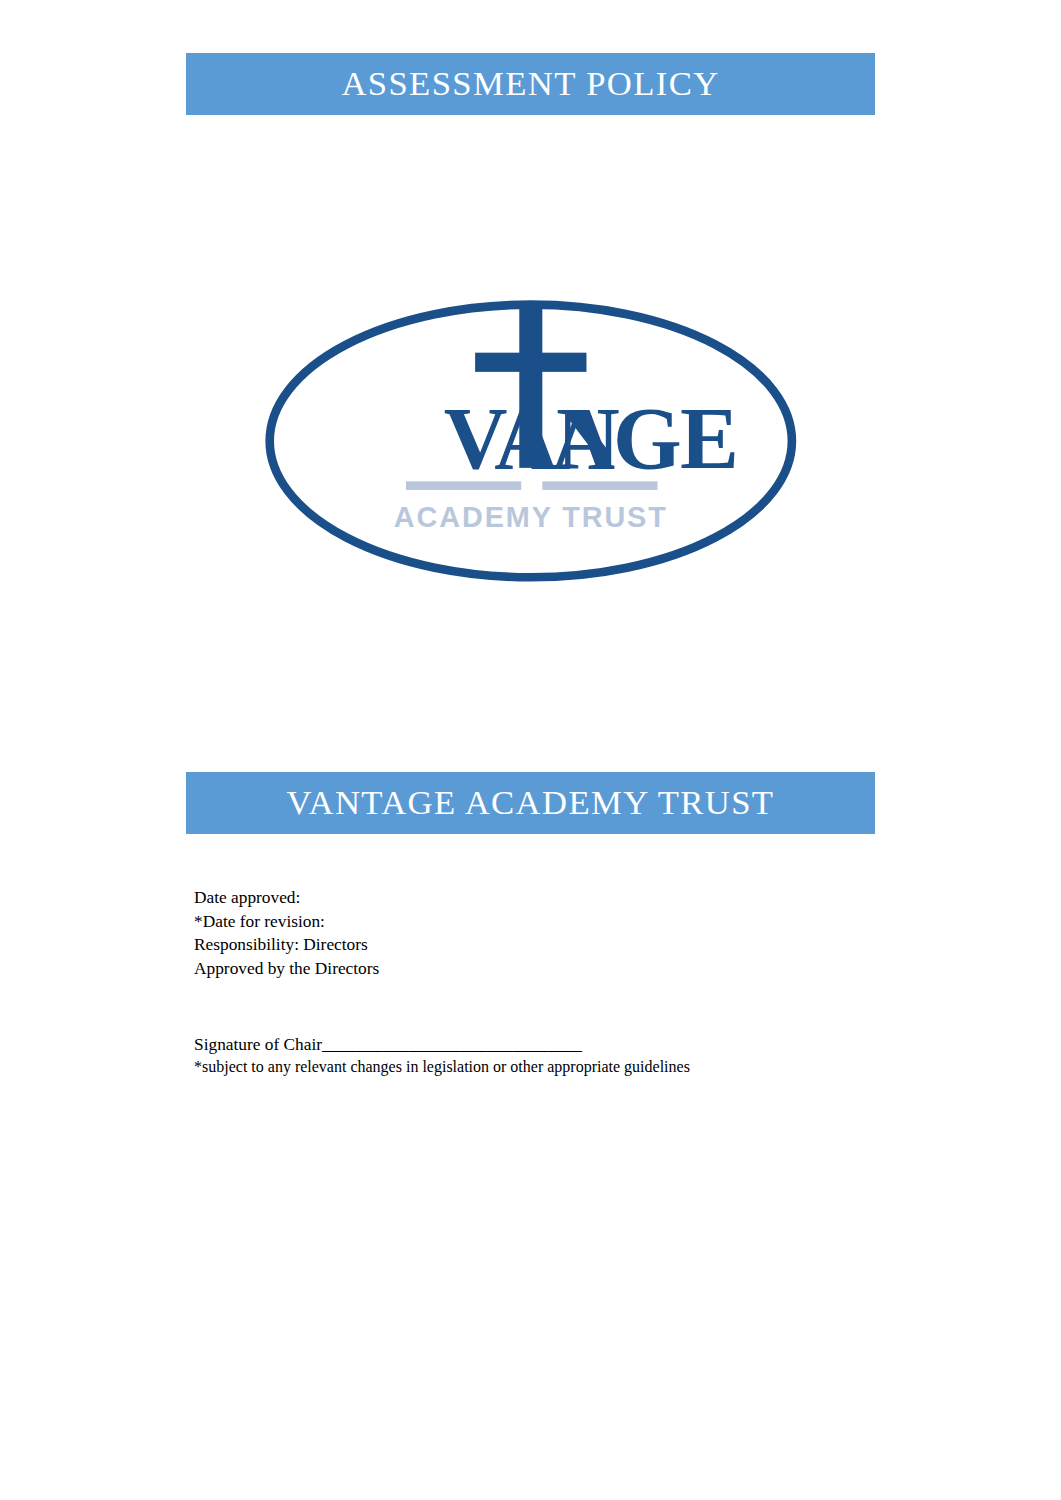ASSESSMENT POLICY
Vantage Academy Trust VAN AGE ACADEMY TRUST
VANTAGE ACADEMY TRUST
Date approved:
*Date for revision:
Responsibility: Directors
Approved by the Directors
Signature of Chair______________________________
*subject to any relevant changes in legislation or other appropriate guidelines